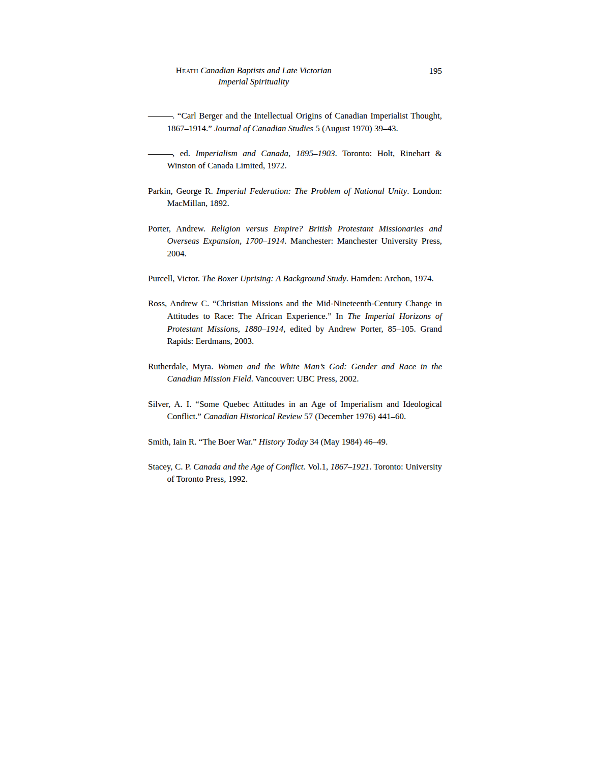Heath Canadian Baptists and Late Victorian Imperial Spirituality
195
———. “Carl Berger and the Intellectual Origins of Canadian Imperialist Thought, 1867–1914.” Journal of Canadian Studies 5 (August 1970) 39–43.
———, ed. Imperialism and Canada, 1895–1903. Toronto: Holt, Rinehart & Winston of Canada Limited, 1972.
Parkin, George R. Imperial Federation: The Problem of National Unity. London: MacMillan, 1892.
Porter, Andrew. Religion versus Empire? British Protestant Missionaries and Overseas Expansion, 1700–1914. Manchester: Manchester University Press, 2004.
Purcell, Victor. The Boxer Uprising: A Background Study. Hamden: Archon, 1974.
Ross, Andrew C. “Christian Missions and the Mid-Nineteenth-Century Change in Attitudes to Race: The African Experience.” In The Imperial Horizons of Protestant Missions, 1880–1914, edited by Andrew Porter, 85–105. Grand Rapids: Eerdmans, 2003.
Rutherdale, Myra. Women and the White Man’s God: Gender and Race in the Canadian Mission Field. Vancouver: UBC Press, 2002.
Silver, A. I. “Some Quebec Attitudes in an Age of Imperialism and Ideological Conflict.” Canadian Historical Review 57 (December 1976) 441–60.
Smith, Iain R. “The Boer War.” History Today 34 (May 1984) 46–49.
Stacey, C. P. Canada and the Age of Conflict. Vol.1, 1867–1921. Toronto: University of Toronto Press, 1992.